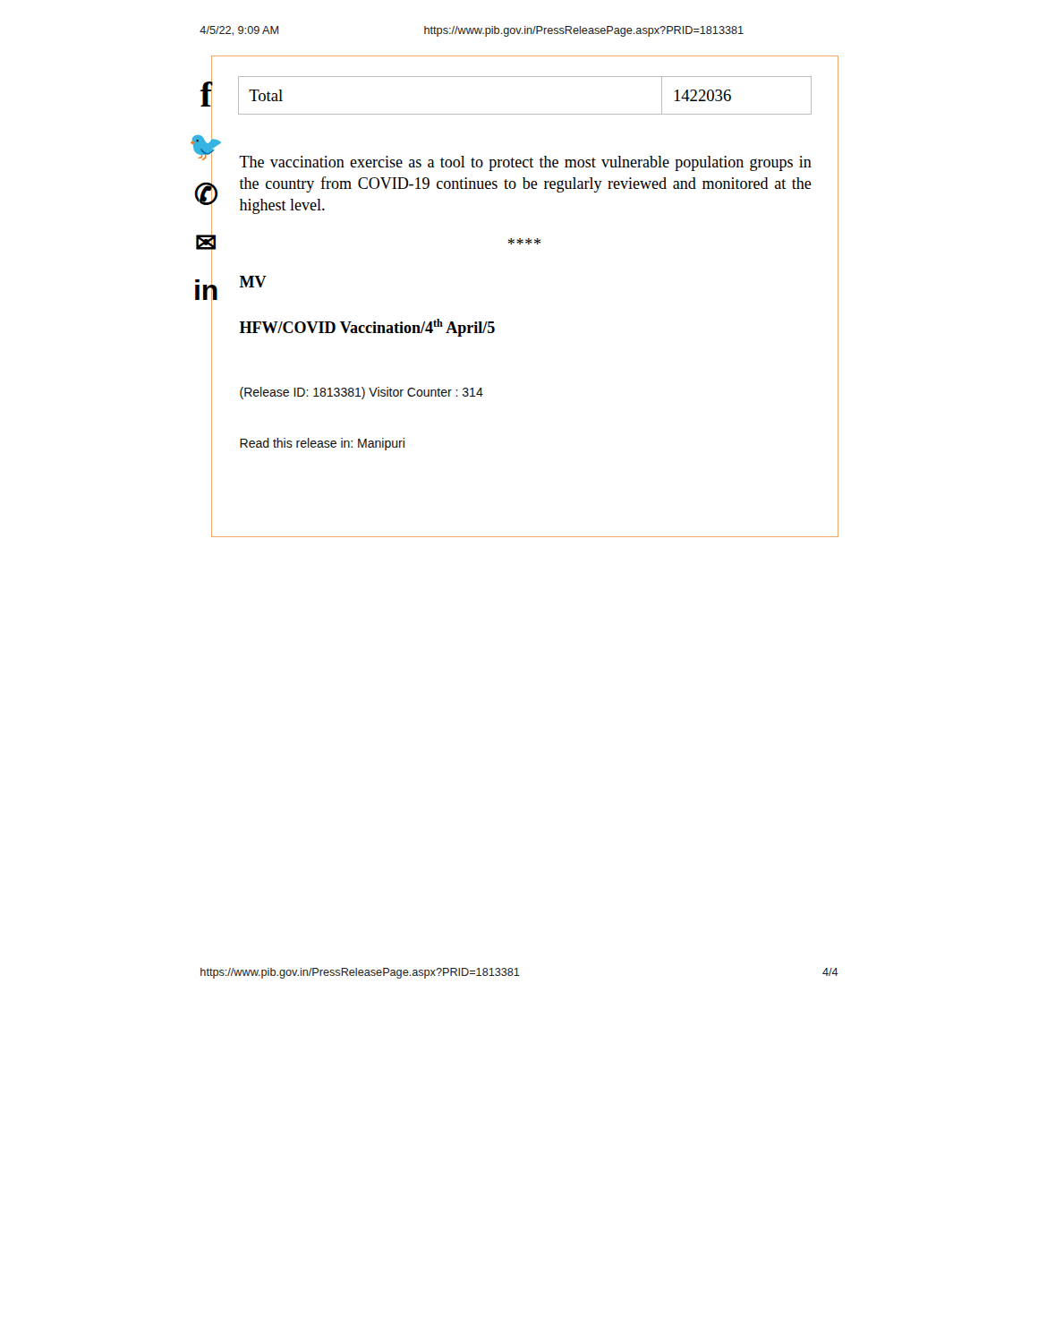4/5/22, 9:09 AM
https://www.pib.gov.in/PressReleasePage.aspx?PRID=1813381
f 🐦 ✆ ✉ in
| Total | 1422036 |
The vaccination exercise as a tool to protect the most vulnerable population groups in the country from COVID-19 continues to be regularly reviewed and monitored at the highest level.
****
MV
HFW/COVID Vaccination/4th April/5
(Release ID: 1813381) Visitor Counter : 314
Read this release in: Manipuri
https://www.pib.gov.in/PressReleasePage.aspx?PRID=1813381
4/4